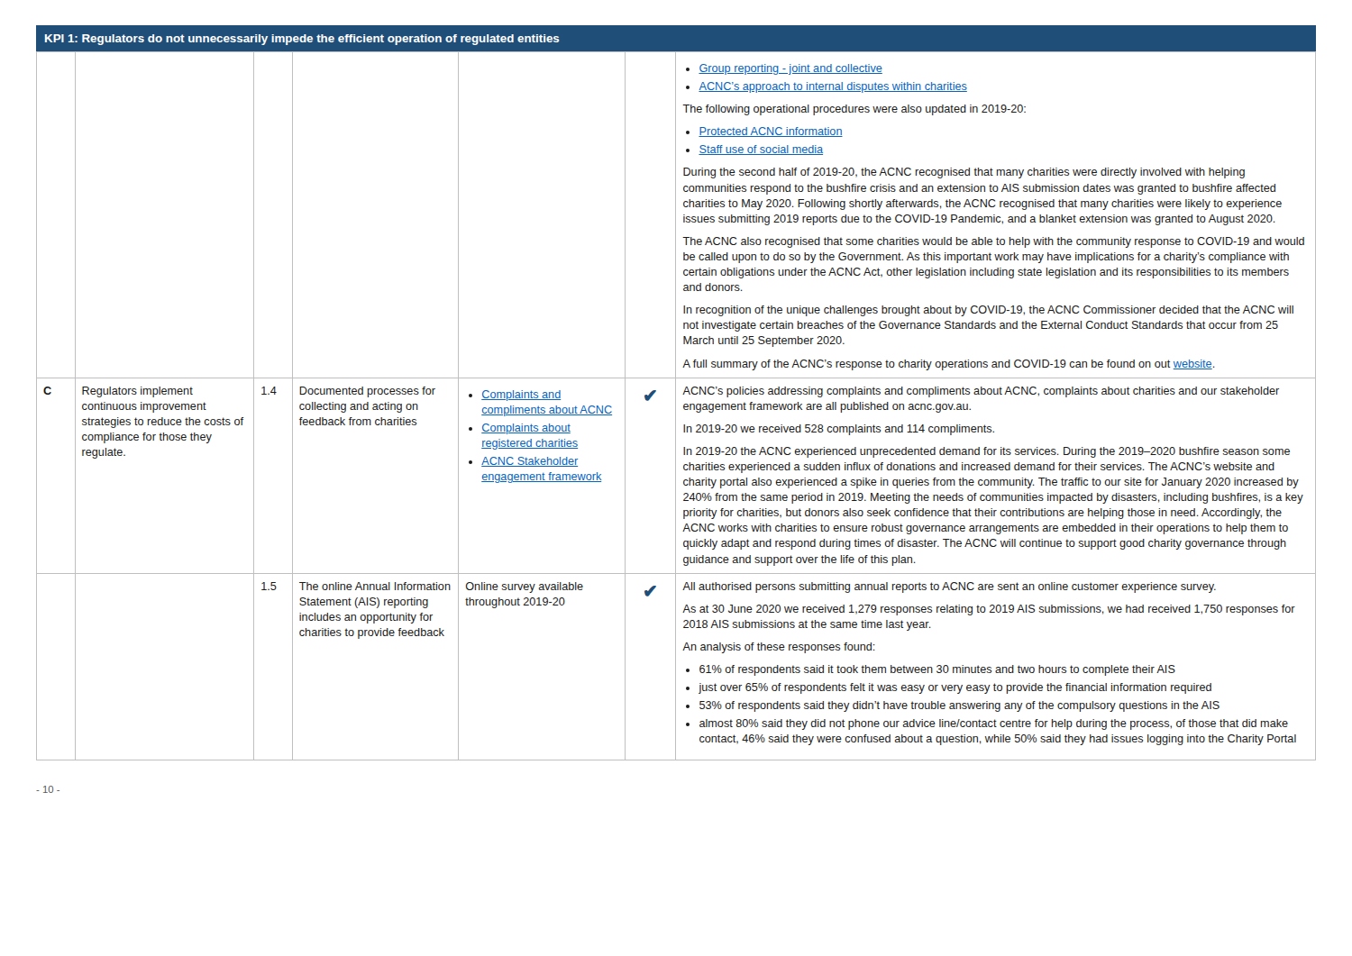KPI 1: Regulators do not unnecessarily impede the efficient operation of regulated entities
| | | | | | | Group reporting - joint and collective ACNC’s approach to internal disputes within charities The following operational procedures were also updated in 2019-20: Protected ACNC information Staff use of social media During the second half of 2019-20, the ACNC recognised that many charities were directly involved with helping communities respond to the bushfire crisis and an extension to AIS submission dates was granted to bushfire affected charities to May 2020. Following shortly afterwards, the ACNC recognised that many charities were likely to experience issues submitting 2019 reports due to the COVID-19 Pandemic, and a blanket extension was granted to August 2020. The ACNC also recognised that some charities would be able to help with the community response to COVID-19 and would be called upon to do so by the Government. As this important work may have implications for a charity’s compliance with certain obligations under the ACNC Act, other legislation including state legislation and its responsibilities to its members and donors. In recognition of the unique challenges brought about by COVID-19, the ACNC Commissioner decided that the ACNC will not investigate certain breaches of the Governance Standards and the External Conduct Standards that occur from 25 March until 25 September 2020. A full summary of the ACNC’s response to charity operations and COVID-19 can be found on out website . |
| C | Regulators implement continuous improvement strategies to reduce the costs of compliance for those they regulate. | 1.4 | Documented processes for collecting and acting on feedback from charities | Complaints and compliments about ACNC Complaints about registered charities ACNC Stakeholder engagement framework | ✔ | ACNC’s policies addressing complaints and compliments about ACNC, complaints about charities and our stakeholder engagement framework are all published on acnc.gov.au. In 2019-20 we received 528 complaints and 114 compliments. In 2019-20 the ACNC experienced unprecedented demand for its services. During the 2019–2020 bushfire season some charities experienced a sudden influx of donations and increased demand for their services. The ACNC’s website and charity portal also experienced a spike in queries from the community. The traffic to our site for January 2020 increased by 240% from the same period in 2019. Meeting the needs of communities impacted by disasters, including bushfires, is a key priority for charities, but donors also seek confidence that their contributions are helping those in need. Accordingly, the ACNC works with charities to ensure robust governance arrangements are embedded in their operations to help them to quickly adapt and respond during times of disaster. The ACNC will continue to support good charity governance through guidance and support over the life of this plan. |
| | | 1.5 | The online Annual Information Statement (AIS) reporting includes an opportunity for charities to provide feedback | Online survey available throughout 2019-20 | ✔ | All authorised persons submitting annual reports to ACNC are sent an online customer experience survey. As at 30 June 2020 we received 1,279 responses relating to 2019 AIS submissions, we had received 1,750 responses for 2018 AIS submissions at the same time last year. An analysis of these responses found: 61% of respondents said it took them between 30 minutes and two hours to complete their AIS just over 65% of respondents felt it was easy or very easy to provide the financial information required 53% of respondents said they didn’t have trouble answering any of the compulsory questions in the AIS almost 80% said they did not phone our advice line/contact centre for help during the process, of those that did make contact, 46% said they were confused about a question, while 50% said they had issues logging into the Charity Portal |
- 10 -